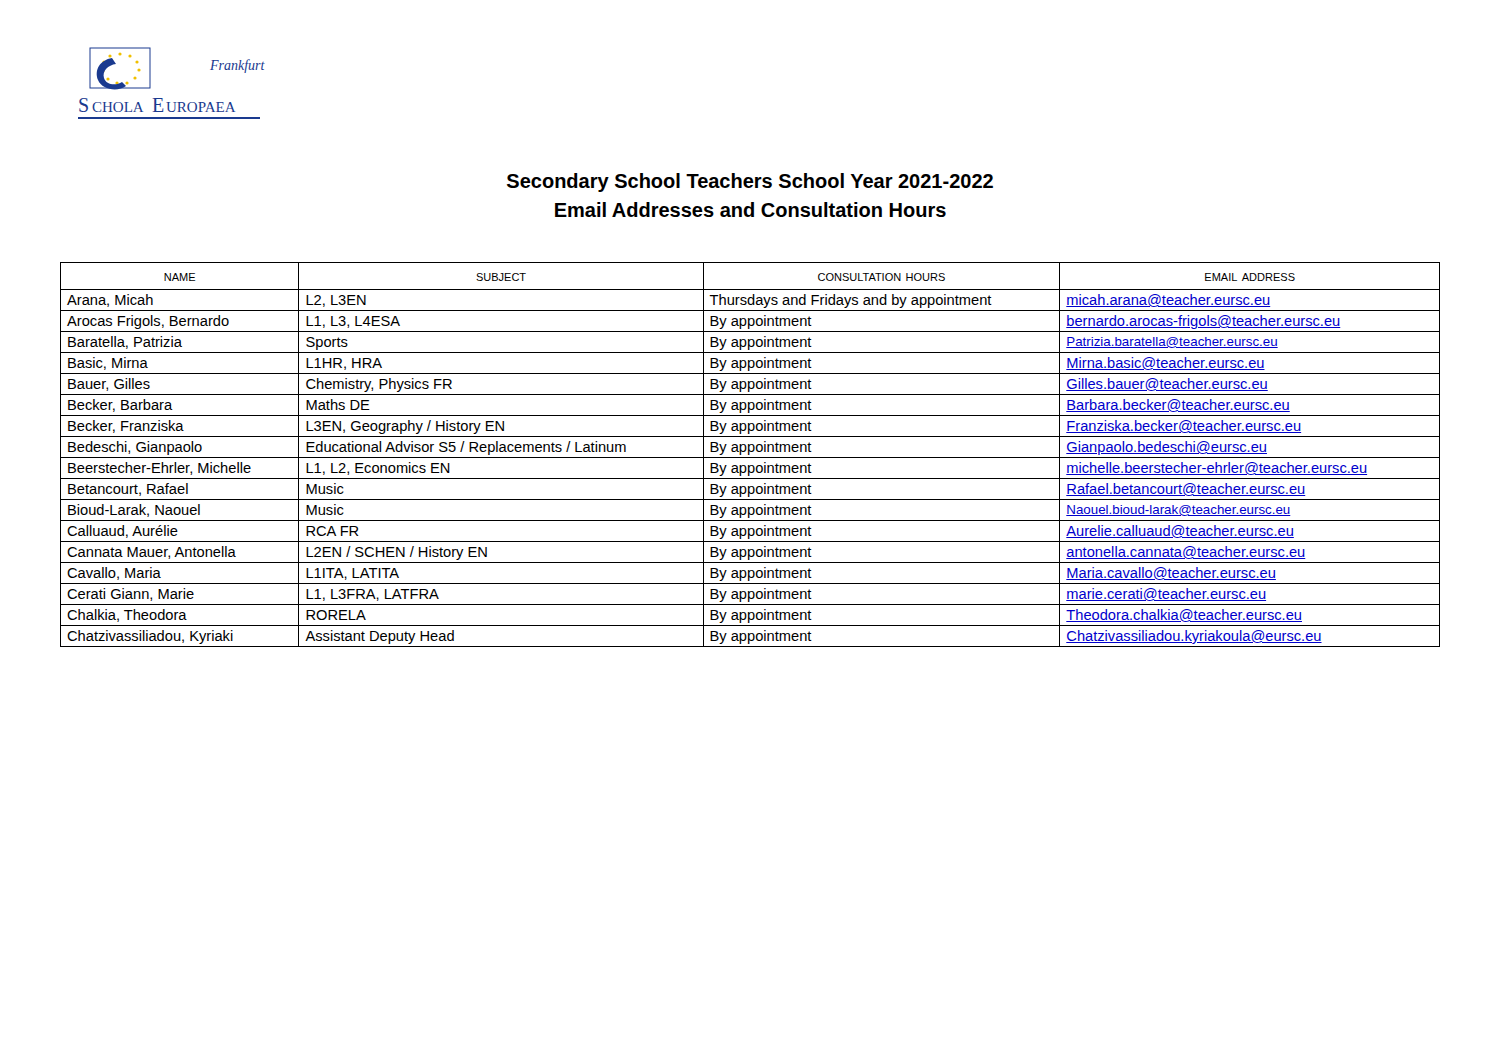Frankfurt S CHOLA E UROPAEA
Secondary School Teachers School Year 2021-2022
Email Addresses and Consultation Hours
| Name | Subject | Consultation Hours | Email Address |
| --- | --- | --- | --- |
| Arana, Micah | L2, L3EN | Thursdays and Fridays and by appointment | micah.arana@teacher.eursc.eu |
| Arocas Frigols, Bernardo | L1, L3, L4ESA | By appointment | bernardo.arocas-frigols@teacher.eursc.eu |
| Baratella, Patrizia | Sports | By appointment | Patrizia.baratella@teacher.eursc.eu |
| Basic, Mirna | L1HR, HRA | By appointment | Mirna.basic@teacher.eursc.eu |
| Bauer, Gilles | Chemistry, Physics FR | By appointment | Gilles.bauer@teacher.eursc.eu |
| Becker, Barbara | Maths DE | By appointment | Barbara.becker@teacher.eursc.eu |
| Becker, Franziska | L3EN, Geography / History EN | By appointment | Franziska.becker@teacher.eursc.eu |
| Bedeschi, Gianpaolo | Educational Advisor S5 / Replacements / Latinum | By appointment | Gianpaolo.bedeschi@eursc.eu |
| Beerstecher-Ehrler, Michelle | L1, L2, Economics EN | By appointment | michelle.beerstecher-ehrler@teacher.eursc.eu |
| Betancourt, Rafael | Music | By appointment | Rafael.betancourt@teacher.eursc.eu |
| Bioud-Larak, Naouel | Music | By appointment | Naouel.bioud-larak@teacher.eursc.eu |
| Calluaud, Aurélie | RCA FR | By appointment | Aurelie.calluaud@teacher.eursc.eu |
| Cannata Mauer, Antonella | L2EN / SCHEN / History EN | By appointment | antonella.cannata@teacher.eursc.eu |
| Cavallo, Maria | L1ITA, LATITA | By appointment | Maria.cavallo@teacher.eursc.eu |
| Cerati Giann, Marie | L1, L3FRA, LATFRA | By appointment | marie.cerati@teacher.eursc.eu |
| Chalkia, Theodora | RORELA | By appointment | Theodora.chalkia@teacher.eursc.eu |
| Chatzivassiliadou, Kyriaki | Assistant Deputy Head | By appointment | Chatzivassiliadou.kyriakoula@eursc.eu |